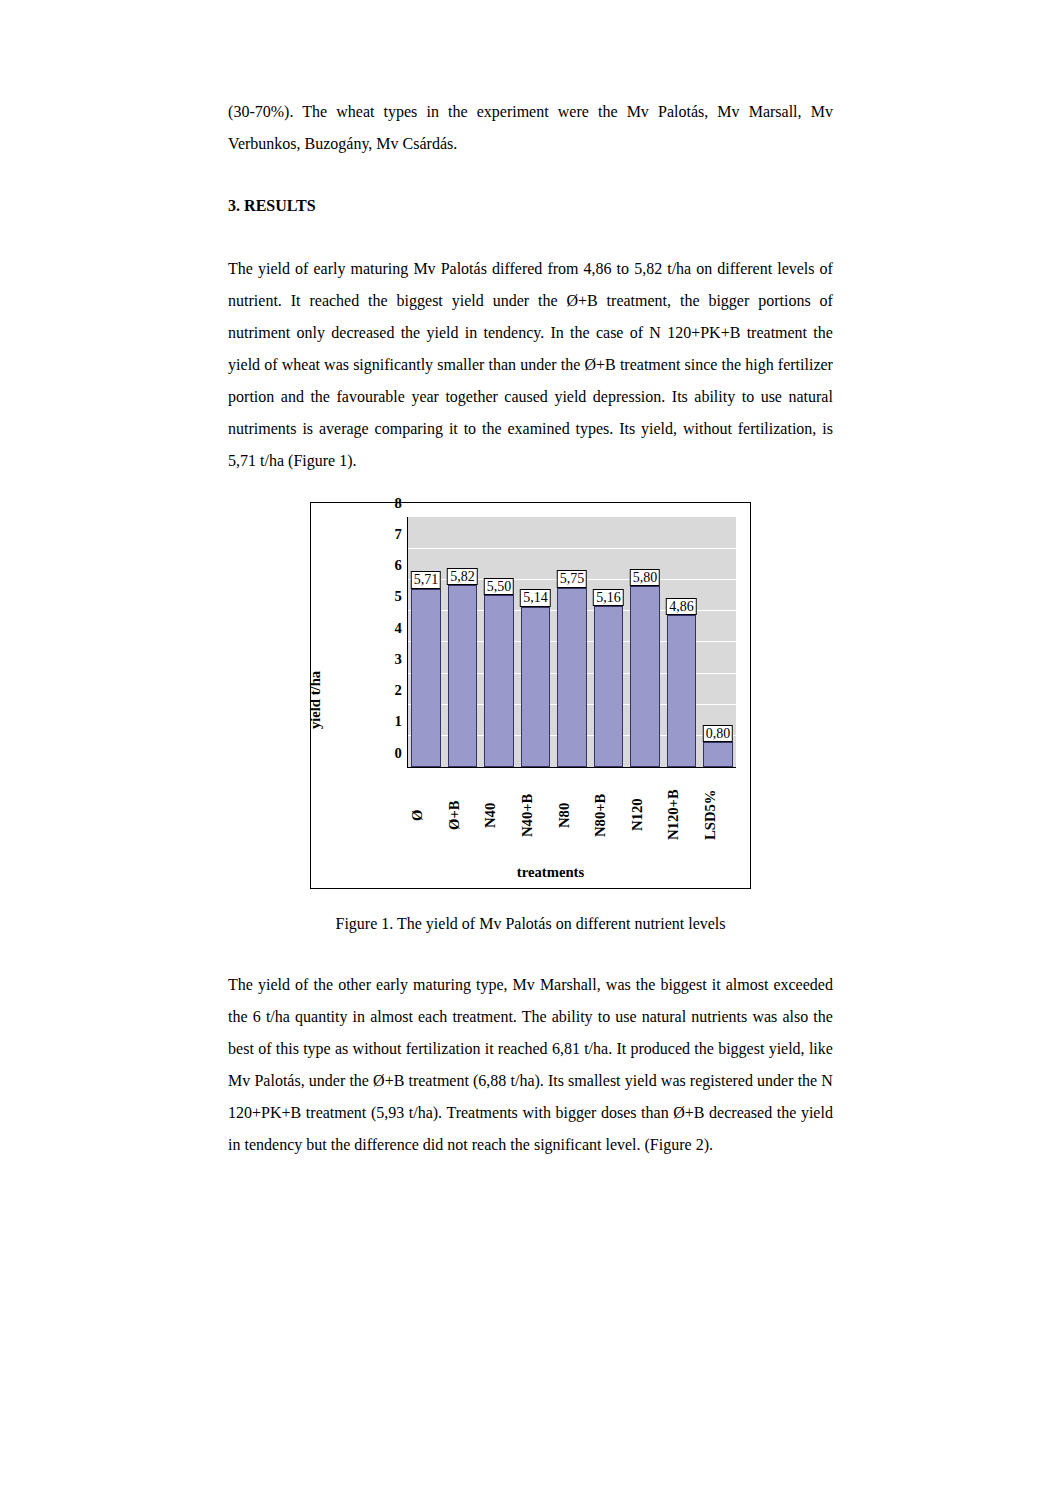(30-70%). The wheat types in the experiment were the Mv Palotás, Mv Marsall, Mv Verbunkos, Buzogány, Mv Csárdás.
3. RESULTS
The yield of early maturing Mv Palotás differed from 4,86 to 5,82 t/ha on different levels of nutrient. It reached the biggest yield under the Ø+B treatment, the bigger portions of nutriment only decreased the yield in tendency. In the case of N 120+PK+B treatment the yield of wheat was significantly smaller than under the Ø+B treatment since the high fertilizer portion and the favourable year together caused yield depression. Its ability to use natural nutriments is average comparing it to the examined types. Its yield, without fertilization, is 5,71 t/ha (Figure 1).
yield t/ha
0
1
2
3
4
5
6
7
8
5,71
5,82
5,50
5,14
5,75
5,16
5,80
4,86
0,80
Ø
Ø+B
N40
N40+B
N80
N80+B
N120
N120+B
LSD5%
treatments
Figure 1. The yield of Mv Palotás on different nutrient levels
The yield of the other early maturing type, Mv Marshall, was the biggest it almost exceeded the 6 t/ha quantity in almost each treatment. The ability to use natural nutrients was also the best of this type as without fertilization it reached 6,81 t/ha. It produced the biggest yield, like Mv Palotás, under the Ø+B treatment (6,88 t/ha). Its smallest yield was registered under the N 120+PK+B treatment (5,93 t/ha). Treatments with bigger doses than Ø+B decreased the yield in tendency but the difference did not reach the significant level. (Figure 2).